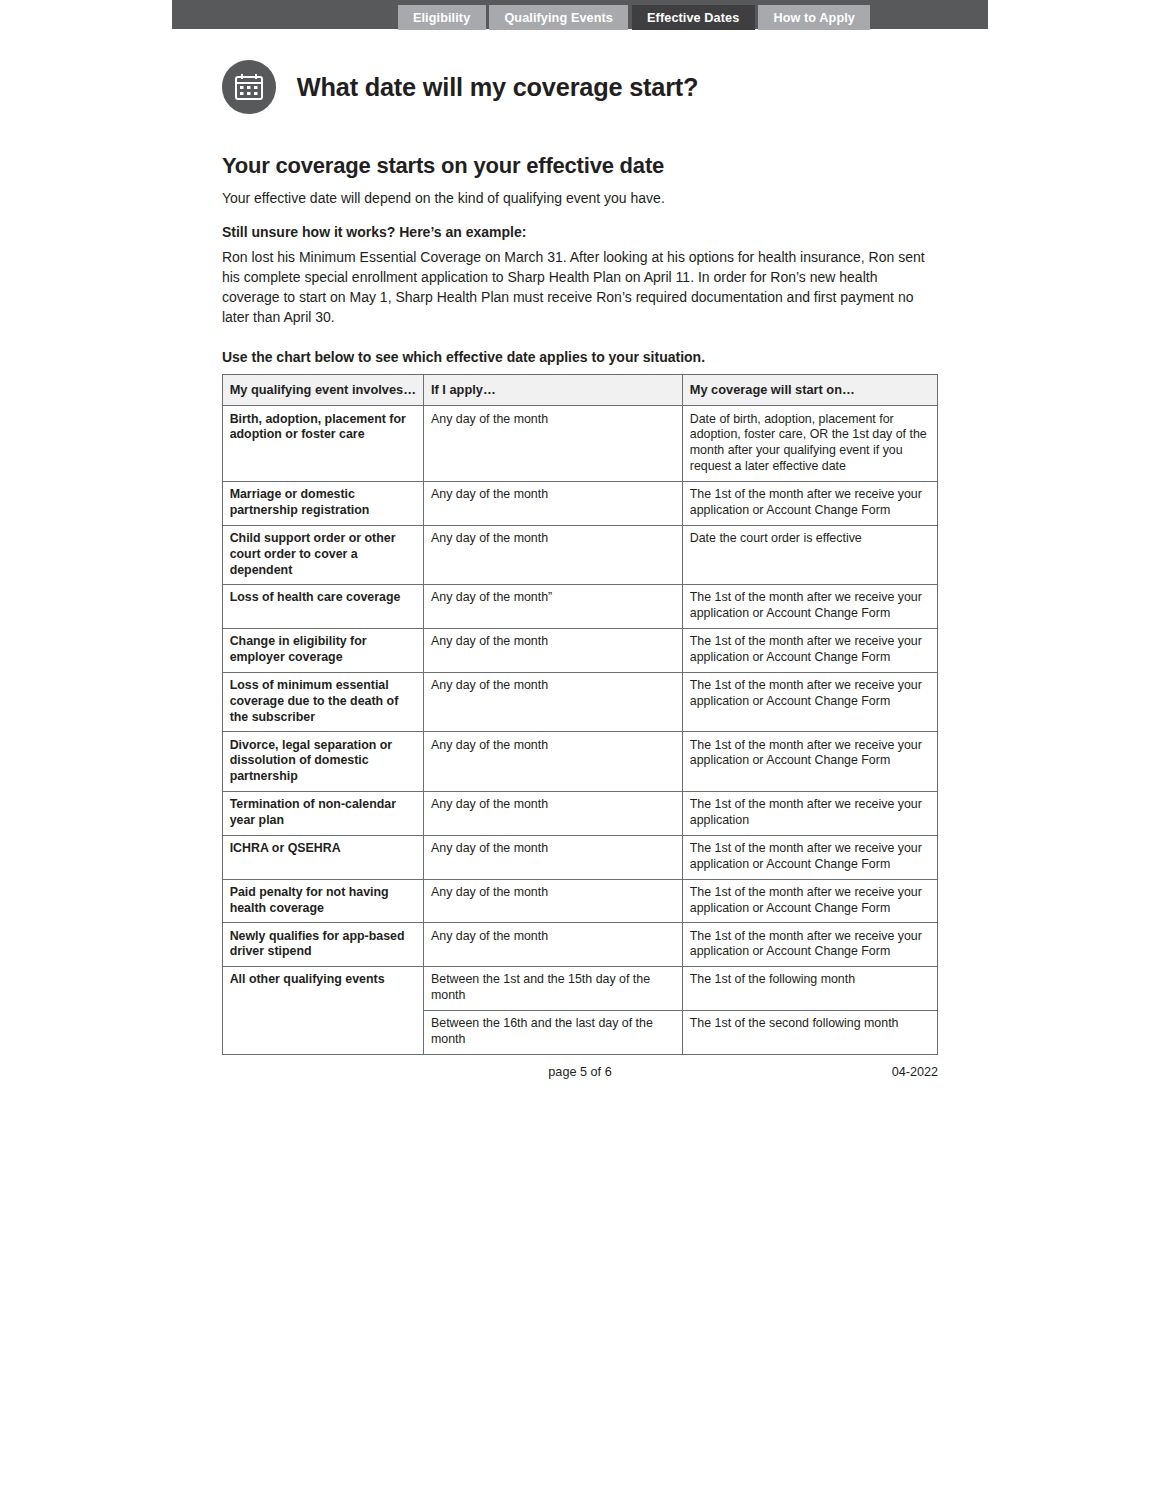Eligibility
Qualifying Events
Effective Dates
How to Apply
What date will my coverage start?
Your coverage starts on your effective date
Your effective date will depend on the kind of qualifying event you have.
Still unsure how it works? Here’s an example:
Ron lost his Minimum Essential Coverage on March 31. After looking at his options for health insurance, Ron sent his complete special enrollment application to Sharp Health Plan on April 11. In order for Ron’s new health coverage to start on May 1, Sharp Health Plan must receive Ron’s required documentation and first payment no later than April 30.
Use the chart below to see which effective date applies to your situation.
| My qualifying event involves… | If I apply… | My coverage will start on… |
| --- | --- | --- |
| Birth, adoption, placement for adoption or foster care | Any day of the month | Date of birth, adoption, placement for adoption, foster care, OR the 1st day of the month after your qualifying event if you request a later effective date |
| Marriage or domestic partnership registration | Any day of the month | The 1st of the month after we receive your application or Account Change Form |
| Child support order or other court order to cover a dependent | Any day of the month | Date the court order is effective |
| Loss of health care coverage | Any day of the month” | The 1st of the month after we receive your application or Account Change Form |
| Change in eligibility for employer coverage | Any day of the month | The 1st of the month after we receive your application or Account Change Form |
| Loss of minimum essential coverage due to the death of the subscriber | Any day of the month | The 1st of the month after we receive your application or Account Change Form |
| Divorce, legal separation or dissolution of domestic partnership | Any day of the month | The 1st of the month after we receive your application or Account Change Form |
| Termination of non-calendar year plan | Any day of the month | The 1st of the month after we receive your application |
| ICHRA or QSEHRA | Any day of the month | The 1st of the month after we receive your application or Account Change Form |
| Paid penalty for not having health coverage | Any day of the month | The 1st of the month after we receive your application or Account Change Form |
| Newly qualifies for app-based driver stipend | Any day of the month | The 1st of the month after we receive your application or Account Change Form |
| All other qualifying events | Between the 1st and the 15th day of the month | The 1st of the following month |
| Between the 16th and the last day of the month | The 1st of the second following month |
page 5 of 6
04-2022